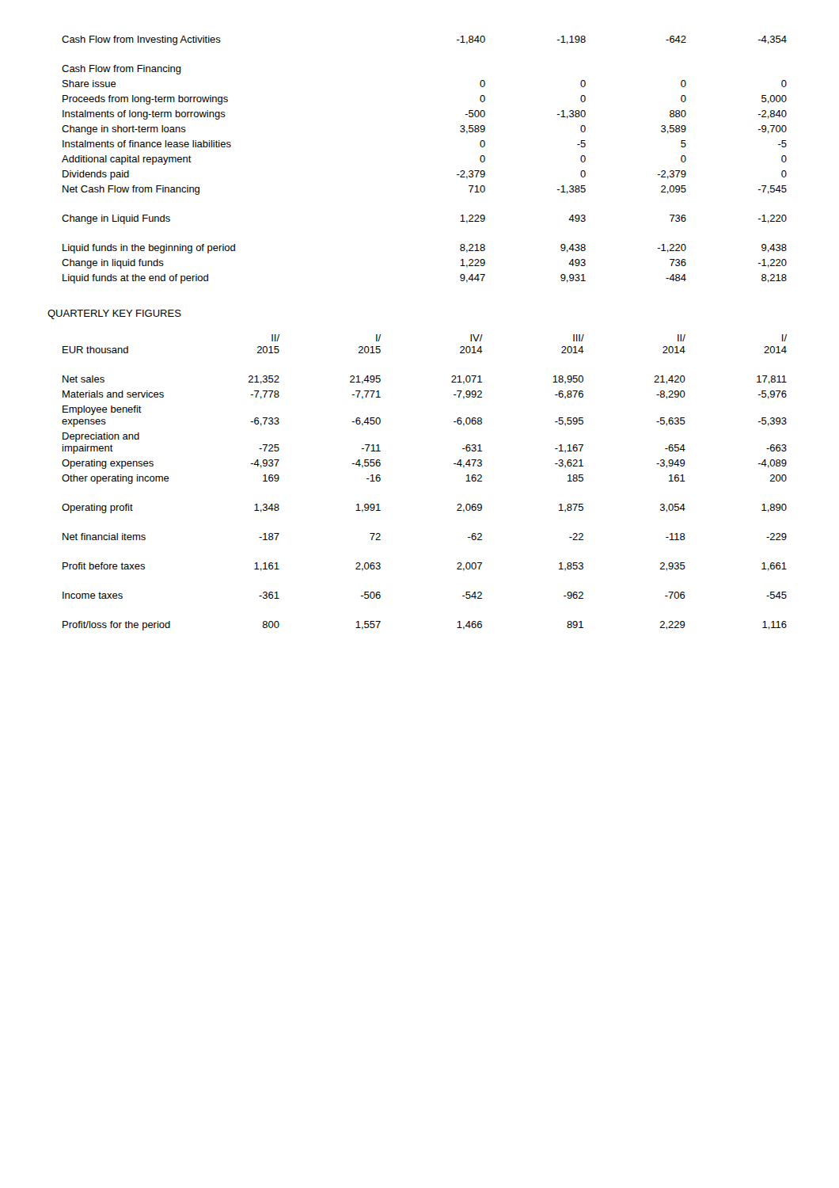| Cash Flow from Investing Activities | -1,840 | -1,198 | -642 | -4,354 |
| Cash Flow from Financing | | | | |
| Share issue | 0 | 0 | 0 | 0 |
| Proceeds from long-term borrowings | 0 | 0 | 0 | 5,000 |
| Instalments of long-term borrowings | -500 | -1,380 | 880 | -2,840 |
| Change in short-term loans | 3,589 | 0 | 3,589 | -9,700 |
| Instalments of finance lease liabilities | 0 | -5 | 5 | -5 |
| Additional capital repayment | 0 | 0 | 0 | 0 |
| Dividends paid | -2,379 | 0 | -2,379 | 0 |
| Net Cash Flow from Financing | 710 | -1,385 | 2,095 | -7,545 |
| Change in Liquid Funds | 1,229 | 493 | 736 | -1,220 |
| Liquid funds in the beginning of period | 8,218 | 9,438 | -1,220 | 9,438 |
| Change in liquid funds | 1,229 | 493 | 736 | -1,220 |
| Liquid funds at the end of period | 9,447 | 9,931 | -484 | 8,218 |
QUARTERLY KEY FIGURES
| EUR thousand | II/ 2015 | I/ 2015 | IV/ 2014 | III/ 2014 | II/ 2014 | I/ 2014 |
| Net sales | 21,352 | 21,495 | 21,071 | 18,950 | 21,420 | 17,811 |
| Materials and services | -7,778 | -7,771 | -7,992 | -6,876 | -8,290 | -5,976 |
| Employee benefit expenses | -6,733 | -6,450 | -6,068 | -5,595 | -5,635 | -5,393 |
| Depreciation and impairment | -725 | -711 | -631 | -1,167 | -654 | -663 |
| Operating expenses | -4,937 | -4,556 | -4,473 | -3,621 | -3,949 | -4,089 |
| Other operating income | 169 | -16 | 162 | 185 | 161 | 200 |
| Operating profit | 1,348 | 1,991 | 2,069 | 1,875 | 3,054 | 1,890 |
| Net financial items | -187 | 72 | -62 | -22 | -118 | -229 |
| Profit before taxes | 1,161 | 2,063 | 2,007 | 1,853 | 2,935 | 1,661 |
| Income taxes | -361 | -506 | -542 | -962 | -706 | -545 |
| Profit/loss for the period | 800 | 1,557 | 1,466 | 891 | 2,229 | 1,116 |